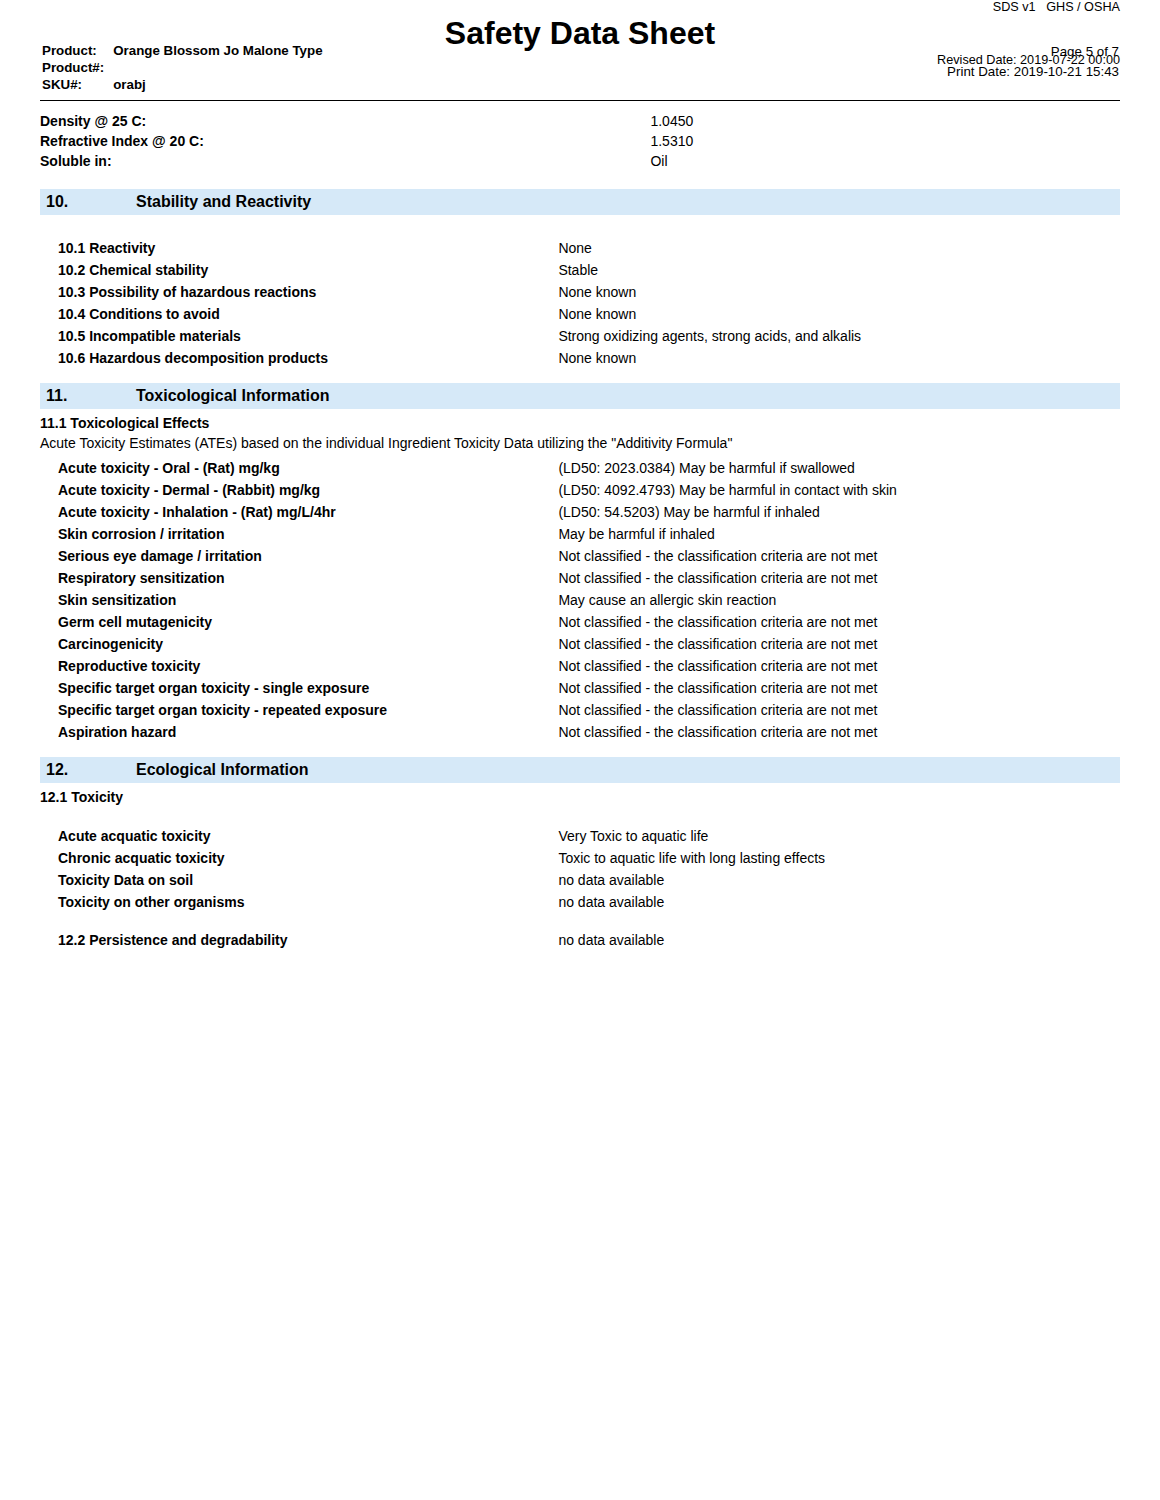SDS v1 GHS / OSHA
Safety Data Sheet
Revised Date: 2019-07-22 00:00
| / Product: / Orange Blossom Jo Malone Type / / Product#: / / / SKU#: / orabj / | Page 5 of 7 Print Date: 2019-10-21 15:43 |
| Density @ 25 C: | 1.0450 |
| Refractive Index @ 20 C: | 1.5310 |
| Soluble in: | Oil |
10. Stability and Reactivity
| 10.1 Reactivity | None |
| 10.2 Chemical stability | Stable |
| 10.3 Possibility of hazardous reactions | None known |
| 10.4 Conditions to avoid | None known |
| 10.5 Incompatible materials | Strong oxidizing agents, strong acids, and alkalis |
| 10.6 Hazardous decomposition products | None known |
11. Toxicological Information
11.1 Toxicological Effects
Acute Toxicity Estimates (ATEs) based on the individual Ingredient Toxicity Data utilizing the "Additivity Formula"
| Acute toxicity - Oral - (Rat) mg/kg | (LD50: 2023.0384) May be harmful if swallowed |
| Acute toxicity - Dermal - (Rabbit) mg/kg | (LD50: 4092.4793) May be harmful in contact with skin |
| Acute toxicity - Inhalation - (Rat) mg/L/4hr | (LD50: 54.5203) May be harmful if inhaled |
| Skin corrosion / irritation | May be harmful if inhaled |
| Serious eye damage / irritation | Not classified - the classification criteria are not met |
| Respiratory sensitization | Not classified - the classification criteria are not met |
| Skin sensitization | May cause an allergic skin reaction |
| Germ cell mutagenicity | Not classified - the classification criteria are not met |
| Carcinogenicity | Not classified - the classification criteria are not met |
| Reproductive toxicity | Not classified - the classification criteria are not met |
| Specific target organ toxicity - single exposure | Not classified - the classification criteria are not met |
| Specific target organ toxicity - repeated exposure | Not classified - the classification criteria are not met |
| Aspiration hazard | Not classified - the classification criteria are not met |
12. Ecological Information
12.1 Toxicity
| Acute acquatic toxicity | Very Toxic to aquatic life |
| Chronic acquatic toxicity | Toxic to aquatic life with long lasting effects |
| Toxicity Data on soil | no data available |
| Toxicity on other organisms | no data available |
| 12.2 Persistence and degradability | no data available |